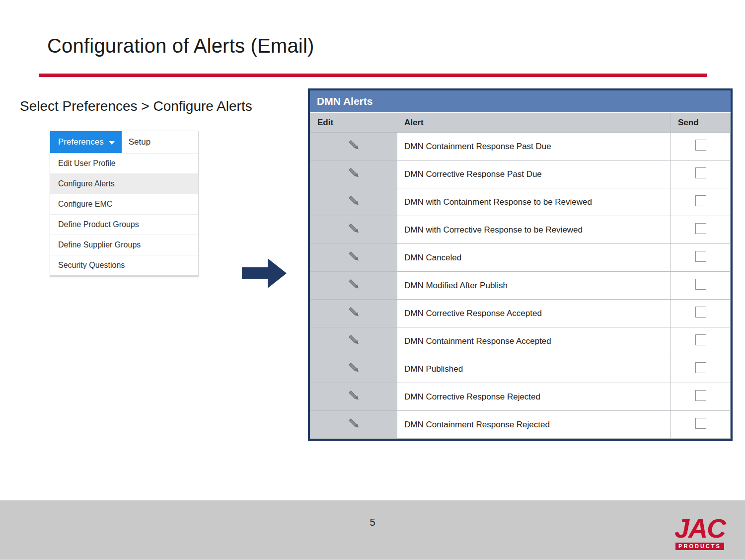Configuration of Alerts (Email)
Select Preferences > Configure Alerts
Preferences
Setup
Edit User Profile
Configure Alerts
Configure EMC
Define Product Groups
Define Supplier Groups
Security Questions
DMN Alerts
| Edit | Alert | Send |
| --- | --- | --- |
| | DMN Containment Response Past Due | |
| | DMN Corrective Response Past Due | |
| | DMN with Containment Response to be Reviewed | |
| | DMN with Corrective Response to be Reviewed | |
| | DMN Canceled | |
| | DMN Modified After Publish | |
| | DMN Corrective Response Accepted | |
| | DMN Containment Response Accepted | |
| | DMN Published | |
| | DMN Corrective Response Rejected | |
| | DMN Containment Response Rejected | |
5
JAC
PRODUCTS